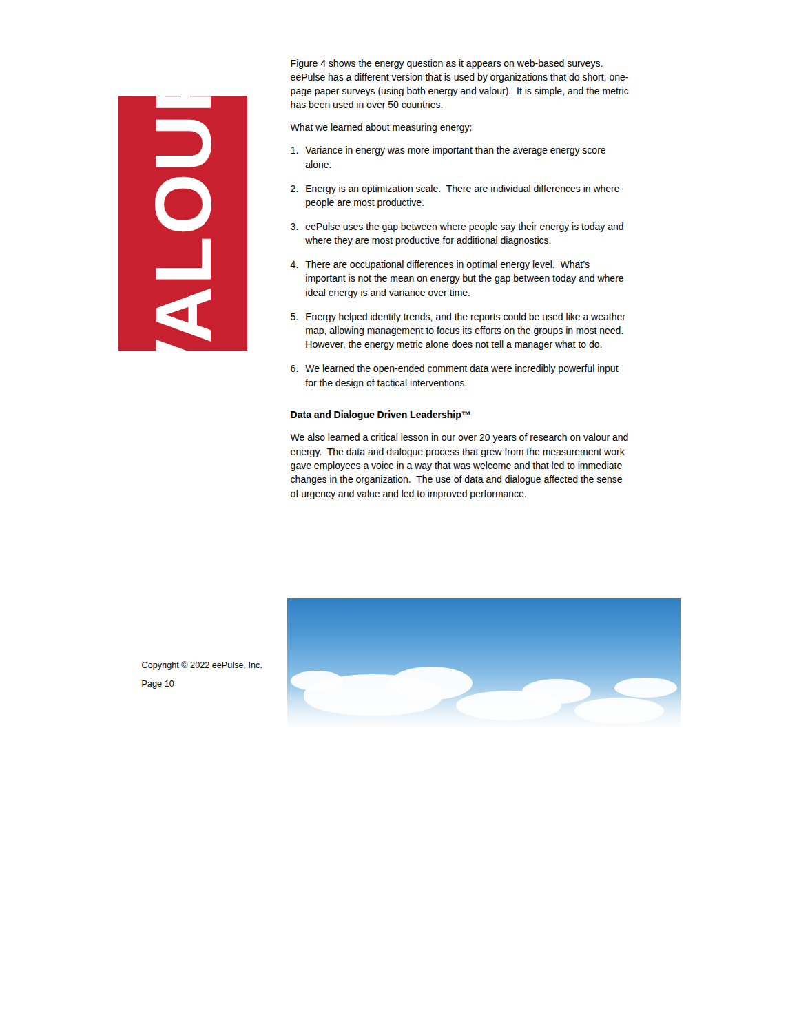VALOUR
Figure 4 shows the energy question as it appears on web-based surveys. eePulse has a different version that is used by organizations that do short, one-page paper surveys (using both energy and valour). It is simple, and the metric has been used in over 50 countries.
What we learned about measuring energy:
Variance in energy was more important than the average energy score alone.
Energy is an optimization scale. There are individual differences in where people are most productive.
eePulse uses the gap between where people say their energy is today and where they are most productive for additional diagnostics.
There are occupational differences in optimal energy level. What’s important is not the mean on energy but the gap between today and where ideal energy is and variance over time.
Energy helped identify trends, and the reports could be used like a weather map, allowing management to focus its efforts on the groups in most need. However, the energy metric alone does not tell a manager what to do.
We learned the open-ended comment data were incredibly powerful input for the design of tactical interventions.
Data and Dialogue Driven Leadership™
We also learned a critical lesson in our over 20 years of research on valour and energy. The data and dialogue process that grew from the measurement work gave employees a voice in a way that was welcome and that led to immediate changes in the organization. The use of data and dialogue affected the sense of urgency and value and led to improved performance.
Copyright © 2022 eePulse, Inc.
Page 10